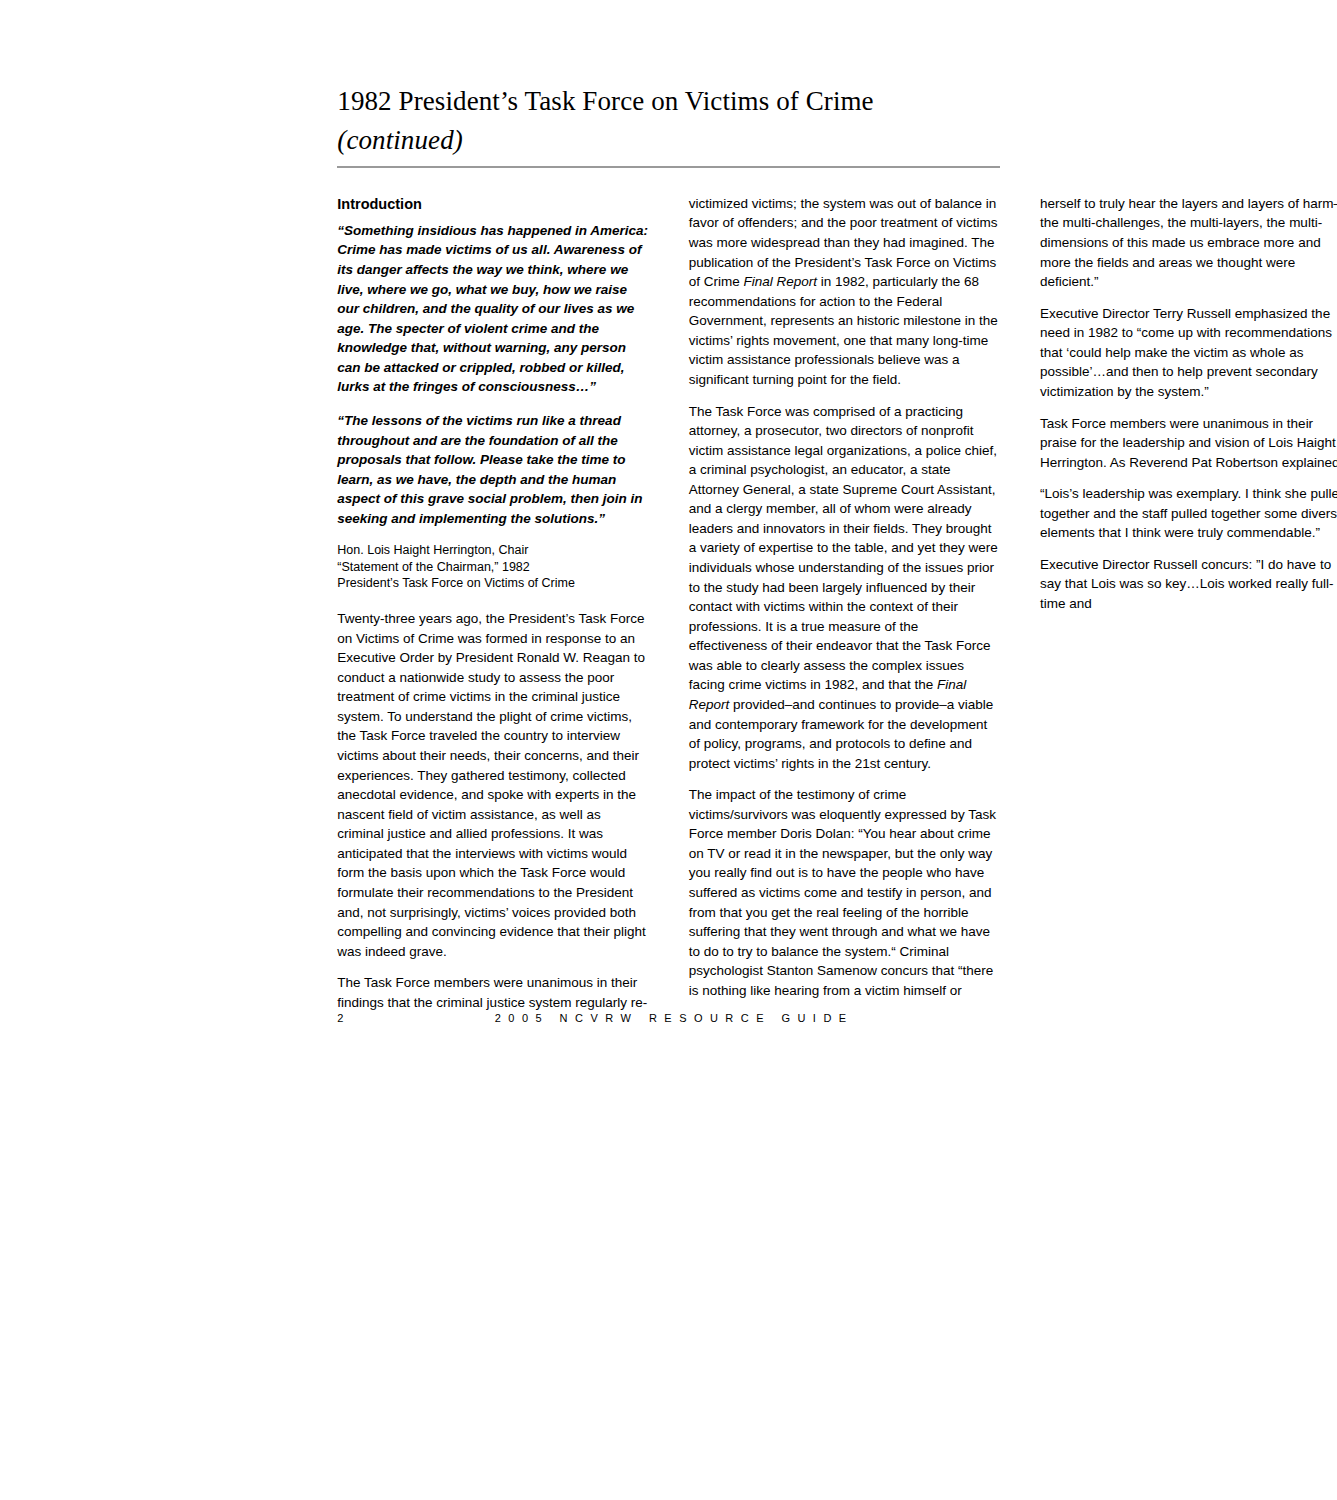1982 President’s Task Force on Victims of Crime (continued)
Introduction
“Something insidious has happened in America: Crime has made victims of us all. Awareness of its danger affects the way we think, where we live, where we go, what we buy, how we raise our children, and the quality of our lives as we age. The specter of violent crime and the knowledge that, without warning, any person can be attacked or crippled, robbed or killed, lurks at the fringes of consciousness…”
“The lessons of the victims run like a thread throughout and are the foundation of all the proposals that follow. Please take the time to learn, as we have, the depth and the human aspect of this grave social problem, then join in seeking and implementing the solutions.”
Hon. Lois Haight Herrington, Chair “Statement of the Chairman,” 1982 President’s Task Force on Victims of Crime
Twenty-three years ago, the President’s Task Force on Victims of Crime was formed in response to an Executive Order by President Ronald W. Reagan to conduct a nationwide study to assess the poor treatment of crime victims in the criminal justice system. To understand the plight of crime victims, the Task Force traveled the country to interview victims about their needs, their concerns, and their experiences. They gathered testimony, collected anecdotal evidence, and spoke with experts in the nascent field of victim assistance, as well as criminal justice and allied professions. It was anticipated that the interviews with victims would form the basis upon which the Task Force would formulate their recommendations to the President and, not surprisingly, victims’ voices provided both compelling and convincing evidence that their plight was indeed grave.
The Task Force members were unanimous in their findings that the criminal justice system regularly re-victimized victims; the system was out of balance in favor of offenders; and the poor treatment of victims was more widespread than they had imagined. The publication of the President’s Task Force on Victims of Crime Final Report in 1982, particularly the 68 recommendations for action to the Federal Government, represents an historic milestone in the victims’ rights movement, one that many long-time victim assistance professionals believe was a significant turning point for the field.
The Task Force was comprised of a practicing attorney, a prosecutor, two directors of nonprofit victim assistance legal organizations, a police chief, a criminal psychologist, an educator, a state Attorney General, a state Supreme Court Assistant, and a clergy member, all of whom were already leaders and innovators in their fields. They brought a variety of expertise to the table, and yet they were individuals whose understanding of the issues prior to the study had been largely influenced by their contact with victims within the context of their professions. It is a true measure of the effectiveness of their endeavor that the Task Force was able to clearly assess the complex issues facing crime victims in 1982, and that the Final Report provided–and continues to provide–a viable and contemporary framework for the development of policy, programs, and protocols to define and protect victims’ rights in the 21st century.
The impact of the testimony of crime victims/survivors was eloquently expressed by Task Force member Doris Dolan: “You hear about crime on TV or read it in the newspaper, but the only way you really find out is to have the people who have suffered as victims come and testify in person, and from that you get the real feeling of the horrible suffering that they went through and what we have to do to try to balance the system.“ Criminal psychologist Stanton Samenow concurs that “there is nothing like hearing from a victim himself or herself to truly hear the layers and layers of harm–the multi-challenges, the multi-layers, the multi-dimensions of this made us embrace more and more the fields and areas we thought were deficient.”
Executive Director Terry Russell emphasized the need in 1982 to “come up with recommendations that ‘could help make the victim as whole as possible’…and then to help prevent secondary victimization by the system.”
Task Force members were unanimous in their praise for the leadership and vision of Lois Haight Herrington. As Reverend Pat Robertson explained:
“Lois’s leadership was exemplary. I think she pulled together and the staff pulled together some diverse elements that I think were truly commendable.”
Executive Director Russell concurs: ”I do have to say that Lois was so key…Lois worked really full-time and
2
2 0 0 5 N C V R W R E S O U R C E G U I D E